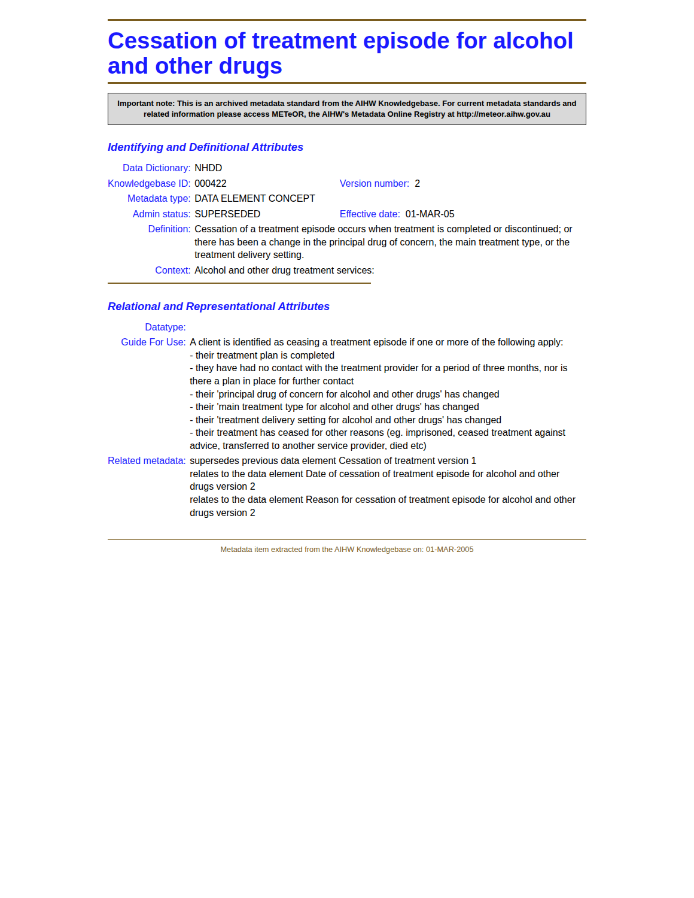Cessation of treatment episode for alcohol and other drugs
Important note: This is an archived metadata standard from the AIHW Knowledgebase. For current metadata standards and related information please access METeOR, the AIHW's Metadata Online Registry at http://meteor.aihw.gov.au
Identifying and Definitional Attributes
| Data Dictionary: | NHDD |
| Knowledgebase ID: | 000422 | Version number: 2 |
| Metadata type: | DATA ELEMENT CONCEPT |
| Admin status: | SUPERSEDED | Effective date: 01-MAR-05 |
| Definition: | Cessation of a treatment episode occurs when treatment is completed or discontinued; or there has been a change in the principal drug of concern, the main treatment type, or the treatment delivery setting. |
| Context: | Alcohol and other drug treatment services: |
Relational and Representational Attributes
| Datatype: | |
| Guide For Use: | A client is identified as ceasing a treatment episode if one or more of the following apply: - their treatment plan is completed - they have had no contact with the treatment provider for a period of three months, nor is there a plan in place for further contact - their 'principal drug of concern for alcohol and other drugs' has changed - their 'main treatment type for alcohol and other drugs' has changed - their 'treatment delivery setting for alcohol and other drugs' has changed - their treatment has ceased for other reasons (eg. imprisoned, ceased treatment against advice, transferred to another service provider, died etc) |
| Related metadata: | supersedes previous data element Cessation of treatment version 1 relates to the data element Date of cessation of treatment episode for alcohol and other drugs version 2 relates to the data element Reason for cessation of treatment episode for alcohol and other drugs version 2 |
Metadata item extracted from the AIHW Knowledgebase on: 01-MAR-2005